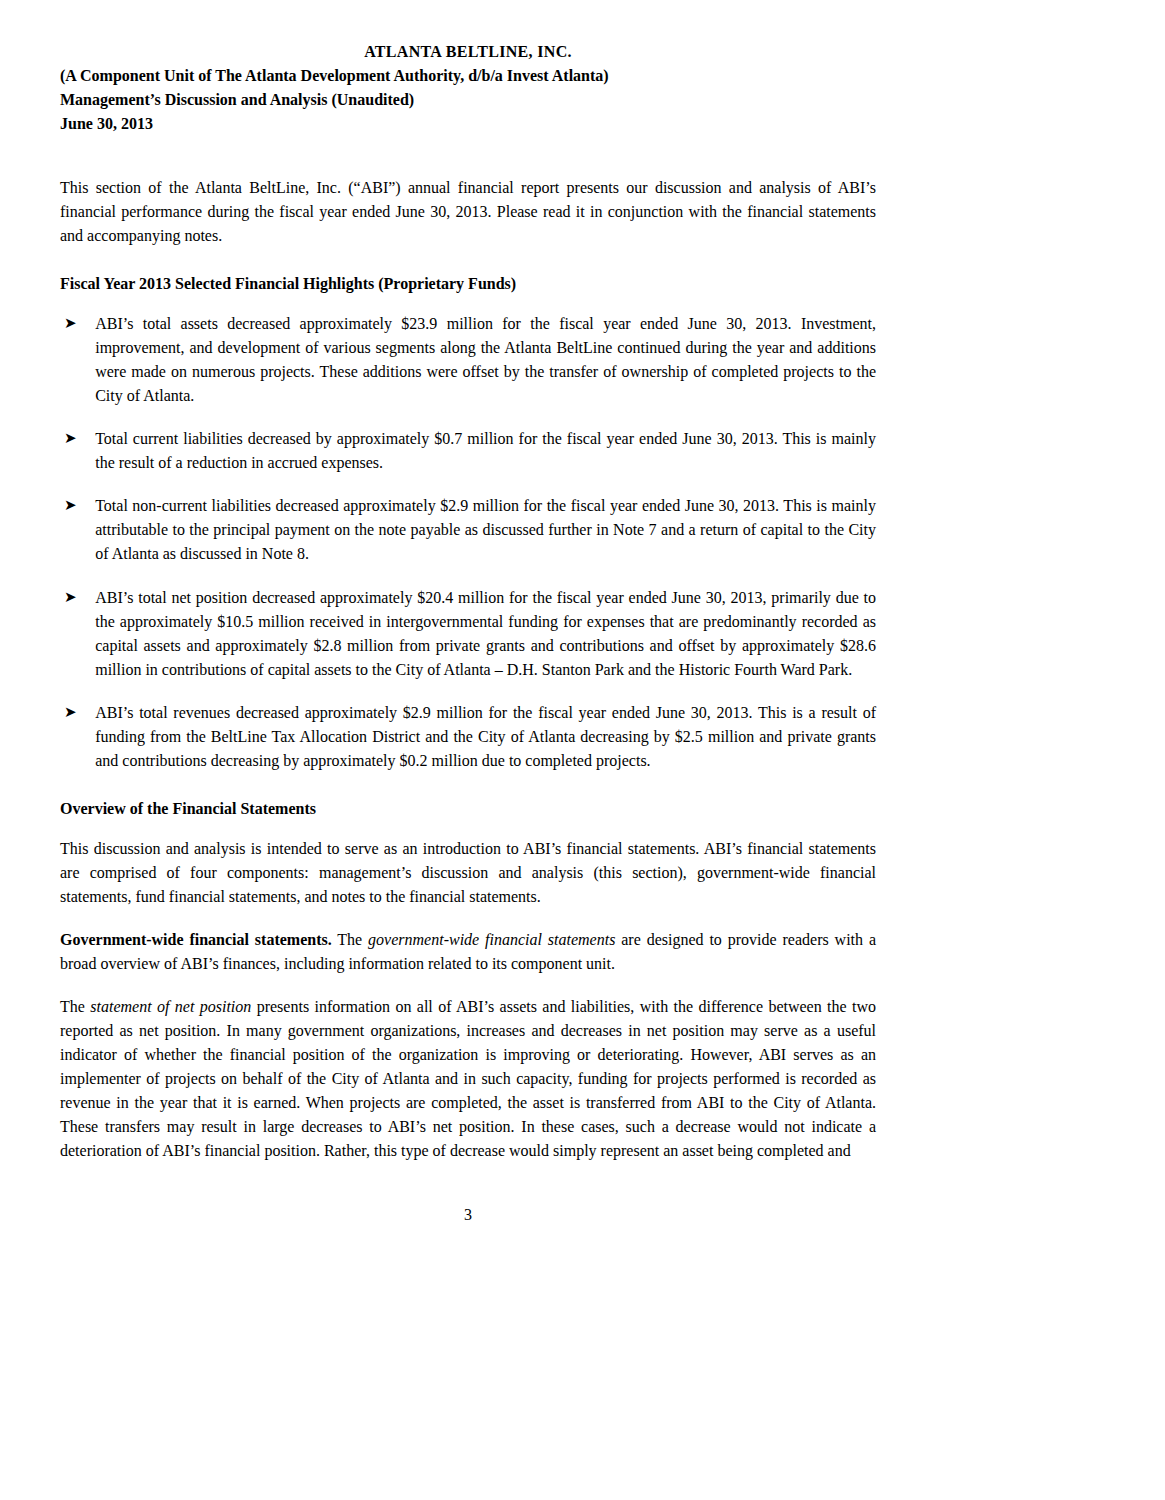ATLANTA BELTLINE, INC.
(A Component Unit of The Atlanta Development Authority, d/b/a Invest Atlanta)
Management’s Discussion and Analysis (Unaudited)
June 30, 2013
This section of the Atlanta BeltLine, Inc. (“ABI”) annual financial report presents our discussion and analysis of ABI’s financial performance during the fiscal year ended June 30, 2013. Please read it in conjunction with the financial statements and accompanying notes.
Fiscal Year 2013 Selected Financial Highlights (Proprietary Funds)
ABI’s total assets decreased approximately $23.9 million for the fiscal year ended June 30, 2013. Investment, improvement, and development of various segments along the Atlanta BeltLine continued during the year and additions were made on numerous projects. These additions were offset by the transfer of ownership of completed projects to the City of Atlanta.
Total current liabilities decreased by approximately $0.7 million for the fiscal year ended June 30, 2013. This is mainly the result of a reduction in accrued expenses.
Total non-current liabilities decreased approximately $2.9 million for the fiscal year ended June 30, 2013. This is mainly attributable to the principal payment on the note payable as discussed further in Note 7 and a return of capital to the City of Atlanta as discussed in Note 8.
ABI’s total net position decreased approximately $20.4 million for the fiscal year ended June 30, 2013, primarily due to the approximately $10.5 million received in intergovernmental funding for expenses that are predominantly recorded as capital assets and approximately $2.8 million from private grants and contributions and offset by approximately $28.6 million in contributions of capital assets to the City of Atlanta – D.H. Stanton Park and the Historic Fourth Ward Park.
ABI’s total revenues decreased approximately $2.9 million for the fiscal year ended June 30, 2013. This is a result of funding from the BeltLine Tax Allocation District and the City of Atlanta decreasing by $2.5 million and private grants and contributions decreasing by approximately $0.2 million due to completed projects.
Overview of the Financial Statements
This discussion and analysis is intended to serve as an introduction to ABI’s financial statements. ABI’s financial statements are comprised of four components: management’s discussion and analysis (this section), government-wide financial statements, fund financial statements, and notes to the financial statements.
Government-wide financial statements. The government-wide financial statements are designed to provide readers with a broad overview of ABI’s finances, including information related to its component unit.
The statement of net position presents information on all of ABI’s assets and liabilities, with the difference between the two reported as net position. In many government organizations, increases and decreases in net position may serve as a useful indicator of whether the financial position of the organization is improving or deteriorating. However, ABI serves as an implementer of projects on behalf of the City of Atlanta and in such capacity, funding for projects performed is recorded as revenue in the year that it is earned. When projects are completed, the asset is transferred from ABI to the City of Atlanta. These transfers may result in large decreases to ABI’s net position. In these cases, such a decrease would not indicate a deterioration of ABI’s financial position. Rather, this type of decrease would simply represent an asset being completed and
3